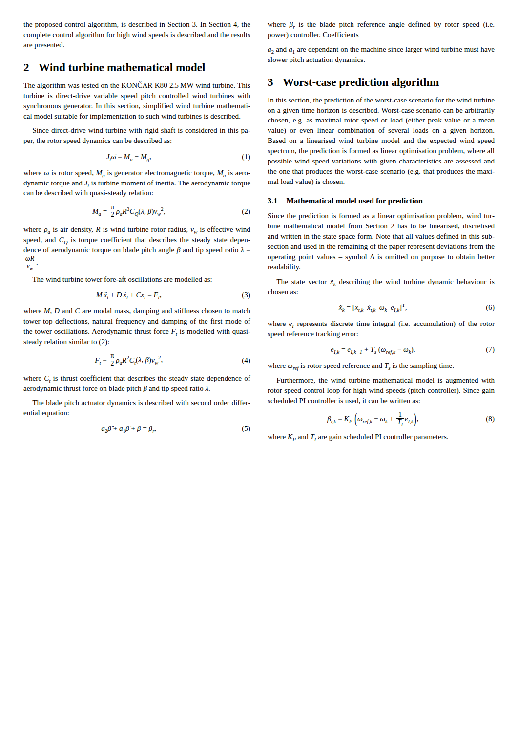the proposed control algorithm, is described in Section 3. In Section 4, the complete control algorithm for high wind speeds is described and the results are presented.
2 Wind turbine mathematical model
The algorithm was tested on the KONČAR K80 2.5 MW wind turbine. This turbine is direct-drive variable speed pitch controlled wind turbines with synchronous generator. In this section, simplified wind turbine mathematical model suitable for implementation to such wind turbines is described.
Since direct-drive wind turbine with rigid shaft is considered in this paper, the rotor speed dynamics can be described as:
Jtω̇ = Ma − Mg, (1)
where ω is rotor speed, Mg is generator electromagnetic torque, Ma is aerodynamic torque and Jt is turbine moment of inertia. The aerodynamic torque can be described with quasi-steady relation:
Ma = π 2 ρaR3CQ(λ, β)vw2, (2)
where ρa is air density, R is wind turbine rotor radius, vw is effective wind speed, and CQ is torque coefficient that describes the steady state dependence of aerodynamic torque on blade pitch angle β and tip speed ratio λ = ωR vw.
The wind turbine tower fore-aft oscillations are modelled as:
M ẍt + D ẋt + Cxt = Ft, (3)
where M, D and C are modal mass, damping and stiffness chosen to match tower top deflections, natural frequency and damping of the first mode of the tower oscillations. Aerodynamic thrust force Ft is modelled with quasi-steady relation similar to (2):
Ft = π 2 ρaR2Ct(λ, β)vw2, (4)
where Ct is thrust coefficient that describes the steady state dependence of aerodynamic thrust force on blade pitch β and tip speed ratio λ.
The blade pitch actuator dynamics is described with second order differential equation:
a2β̈ + a1β̇ + β = βr, (5)
where βr is the blade pitch reference angle defined by rotor speed (i.e. power) controller. Coefficients
a2 and a1 are dependant on the machine since larger wind turbine must have slower pitch actuation dynamics.
3 Worst-case prediction algorithm
In this section, the prediction of the worst-case scenario for the wind turbine on a given time horizon is described. Worst-case scenario can be arbitrarily chosen, e.g. as maximal rotor speed or load (either peak value or a mean value) or even linear combination of several loads on a given horizon. Based on a linearised wind turbine model and the expected wind speed spectrum, the prediction is formed as linear optimisation problem, where all possible wind speed variations with given characteristics are assessed and the one that produces the worst-case scenario (e.g. that produces the maximal load value) is chosen.
3.1 Mathematical model used for prediction
Since the prediction is formed as a linear optimisation problem, wind turbine mathematical model from Section 2 has to be linearised, discretised and written in the state space form. Note that all values defined in this subsection and used in the remaining of the paper represent deviations from the operating point values – symbol Δ is omitted on purpose to obtain better readability.
The state vector x̃k describing the wind turbine dynamic behaviour is chosen as:
x̃k = [xt,k ẋt,k ωk eI,k]T, (6)
where eI represents discrete time integral (i.e. accumulation) of the rotor speed reference tracking error:
eI,k = eI,k−1 + Ts (ωref,k − ωk), (7)
where ωref is rotor speed reference and Ts is the sampling time.
Furthermore, the wind turbine mathematical model is augmented with rotor speed control loop for high wind speeds (pitch controller). Since gain scheduled PI controller is used, it can be written as:
βr,k = KP (ωref,k − ωk + 1 TI eI,k), (8)
where KP and TI are gain scheduled PI controller parameters.